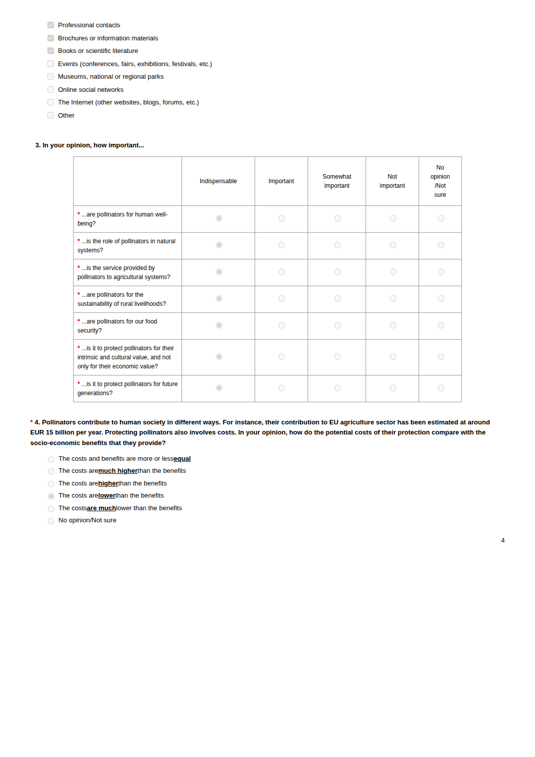Professional contacts
Brochures or information materials
Books or scientific literature
Events (conferences, fairs, exhibitions, festivals, etc.)
Museums, national or regional parks
Online social networks
The Internet (other websites, blogs, forums, etc.)
Other
3. In your opinion, how important...
| | Indispensable | Important | Somewhat important | Not important | No opinion /Not sure |
| --- | --- | --- | --- | --- | --- |
| * ...are pollinators for human well-being? | | | | | |
| * ...is the role of pollinators in natural systems? | | | | | |
| * ...is the service provided by pollinators to agricultural systems? | | | | | |
| * ...are pollinators for the sustainability of rural livelihoods? | | | | | |
| * ...are pollinators for our food security? | | | | | |
| * ...is it to protect pollinators for their intrinsic and cultural value, and not only for their economic value? | | | | | |
| * ...is it to protect pollinators for future generations? | | | | | |
* 4. Pollinators contribute to human society in different ways. For instance, their contribution to EU agriculture sector has been estimated at around EUR 15 billion per year. Protecting pollinators also involves costs. In your opinion, how do the potential costs of their protection compare with the socio-economic benefits that they provide?
The costs and benefits are more or less equal
The costs are much higher than the benefits
The costs are higher than the benefits
The costs are lower than the benefits
The costs are much lower than the benefits
No opinion/Not sure
4